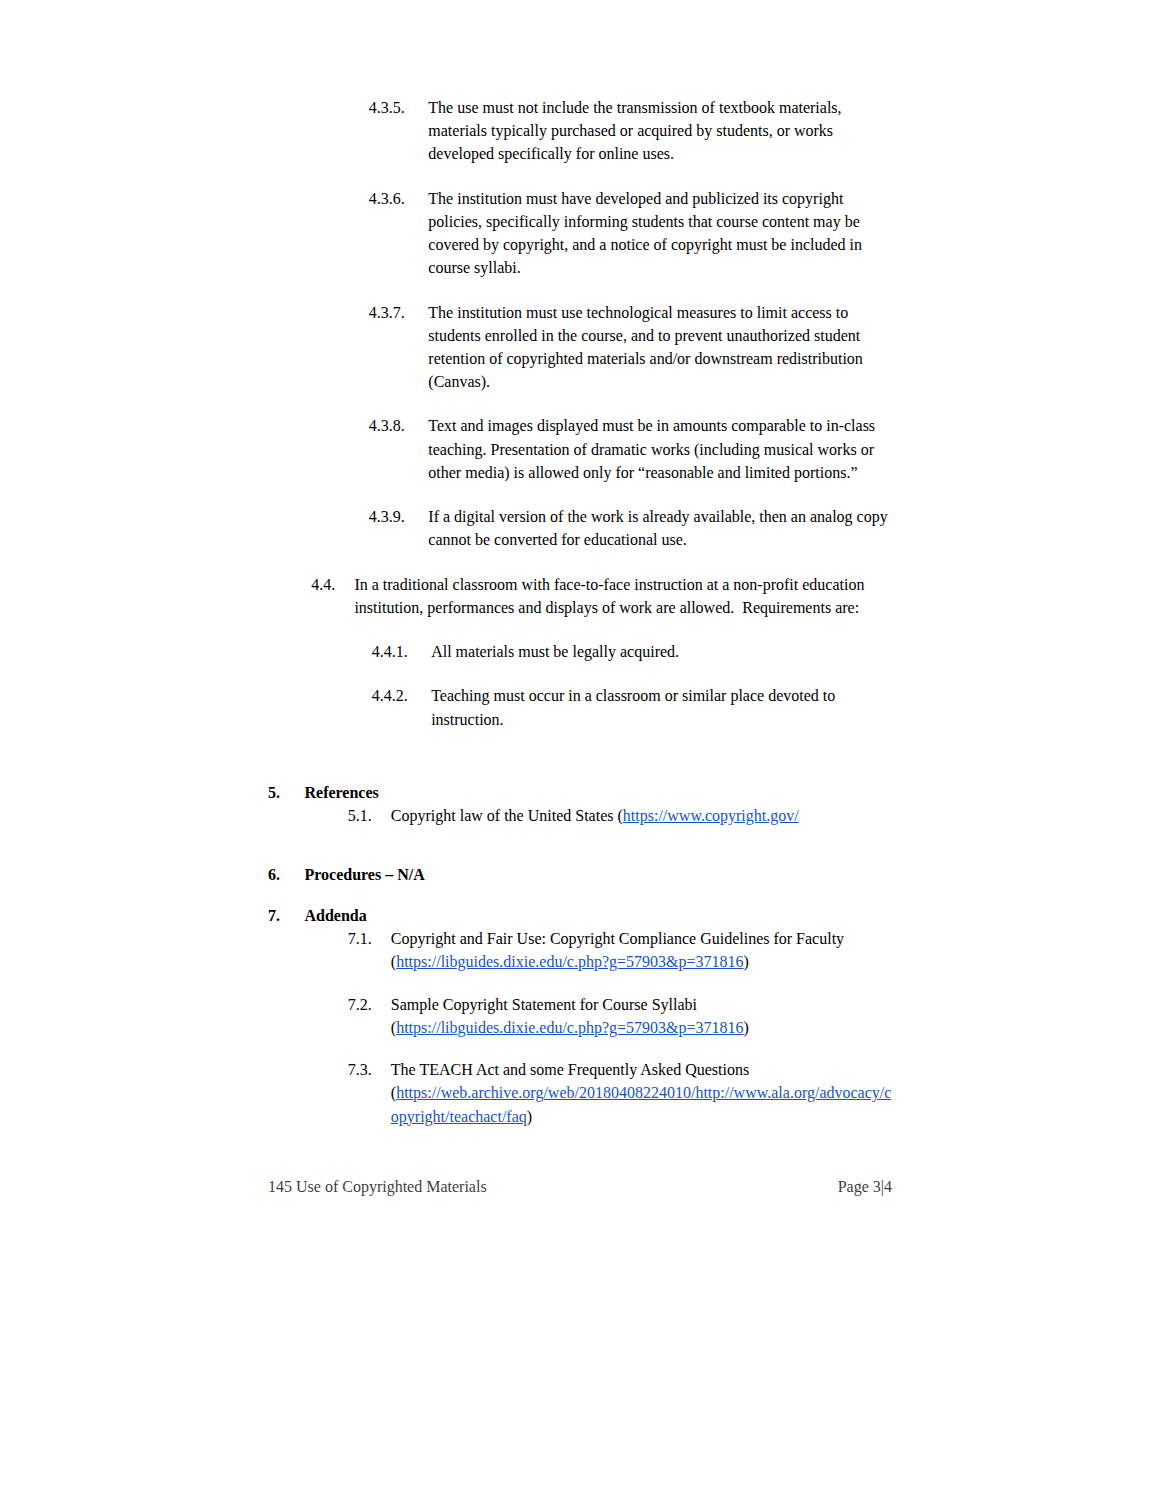4.3.5. The use must not include the transmission of textbook materials, materials typically purchased or acquired by students, or works developed specifically for online uses.
4.3.6. The institution must have developed and publicized its copyright policies, specifically informing students that course content may be covered by copyright, and a notice of copyright must be included in course syllabi.
4.3.7. The institution must use technological measures to limit access to students enrolled in the course, and to prevent unauthorized student retention of copyrighted materials and/or downstream redistribution (Canvas).
4.3.8. Text and images displayed must be in amounts comparable to in-class teaching. Presentation of dramatic works (including musical works or other media) is allowed only for “reasonable and limited portions.”
4.3.9. If a digital version of the work is already available, then an analog copy cannot be converted for educational use.
4.4. In a traditional classroom with face-to-face instruction at a non-profit education institution, performances and displays of work are allowed. Requirements are:
4.4.1. All materials must be legally acquired.
4.4.2. Teaching must occur in a classroom or similar place devoted to instruction.
5. References
5.1. Copyright law of the United States (https://www.copyright.gov/
6. Procedures – N/A
7. Addenda
7.1. Copyright and Fair Use: Copyright Compliance Guidelines for Faculty
(https://libguides.dixie.edu/c.php?g=57903&p=371816)
7.2. Sample Copyright Statement for Course Syllabi
(https://libguides.dixie.edu/c.php?g=57903&p=371816)
7.3. The TEACH Act and some Frequently Asked Questions
(https://web.archive.org/web/20180408224010/http://www.ala.org/advocacy/copyright/teachact/faq)
145 Use of Copyrighted Materials Page 3|4